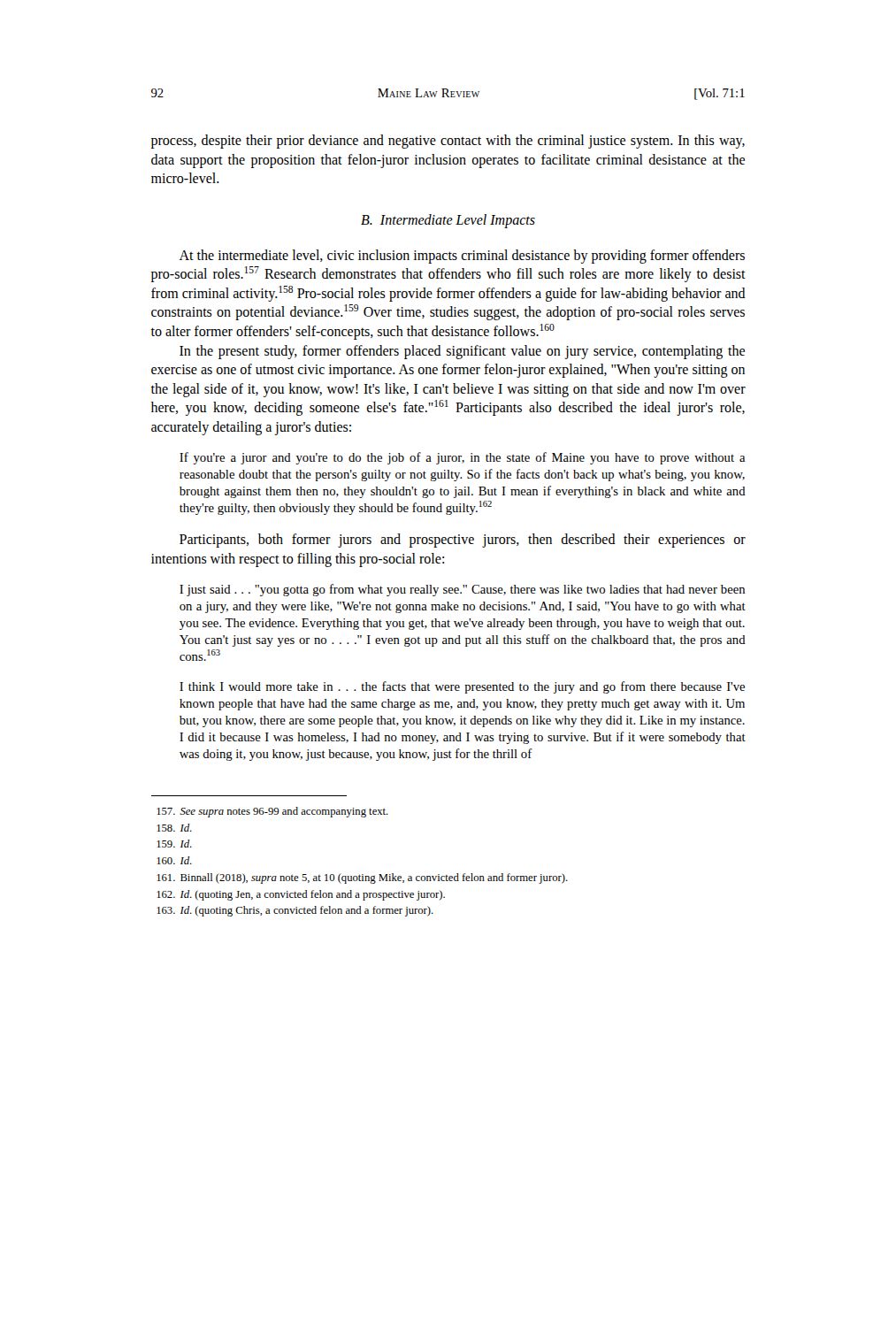92 Maine Law Review [Vol. 71:1
process, despite their prior deviance and negative contact with the criminal justice system. In this way, data support the proposition that felon-juror inclusion operates to facilitate criminal desistance at the micro-level.
B. Intermediate Level Impacts
At the intermediate level, civic inclusion impacts criminal desistance by providing former offenders pro-social roles.157 Research demonstrates that offenders who fill such roles are more likely to desist from criminal activity.158 Pro-social roles provide former offenders a guide for law-abiding behavior and constraints on potential deviance.159 Over time, studies suggest, the adoption of pro-social roles serves to alter former offenders' self-concepts, such that desistance follows.160
In the present study, former offenders placed significant value on jury service, contemplating the exercise as one of utmost civic importance. As one former felon-juror explained, "When you're sitting on the legal side of it, you know, wow! It's like, I can't believe I was sitting on that side and now I'm over here, you know, deciding someone else's fate."161 Participants also described the ideal juror's role, accurately detailing a juror's duties:
If you're a juror and you're to do the job of a juror, in the state of Maine you have to prove without a reasonable doubt that the person's guilty or not guilty. So if the facts don't back up what's being, you know, brought against them then no, they shouldn't go to jail. But I mean if everything's in black and white and they're guilty, then obviously they should be found guilty.162
Participants, both former jurors and prospective jurors, then described their experiences or intentions with respect to filling this pro-social role:
I just said . . . "you gotta go from what you really see." Cause, there was like two ladies that had never been on a jury, and they were like, "We're not gonna make no decisions." And, I said, "You have to go with what you see. The evidence. Everything that you get, that we've already been through, you have to weigh that out. You can't just say yes or no . . . ." I even got up and put all this stuff on the chalkboard that, the pros and cons.163
I think I would more take in . . . the facts that were presented to the jury and go from there because I've known people that have had the same charge as me, and, you know, they pretty much get away with it. Um but, you know, there are some people that, you know, it depends on like why they did it. Like in my instance. I did it because I was homeless, I had no money, and I was trying to survive. But if it were somebody that was doing it, you know, just because, you know, just for the thrill of
157. See supra notes 96-99 and accompanying text.
158. Id.
159. Id.
160. Id.
161. Binnall (2018), supra note 5, at 10 (quoting Mike, a convicted felon and former juror).
162. Id. (quoting Jen, a convicted felon and a prospective juror).
163. Id. (quoting Chris, a convicted felon and a former juror).